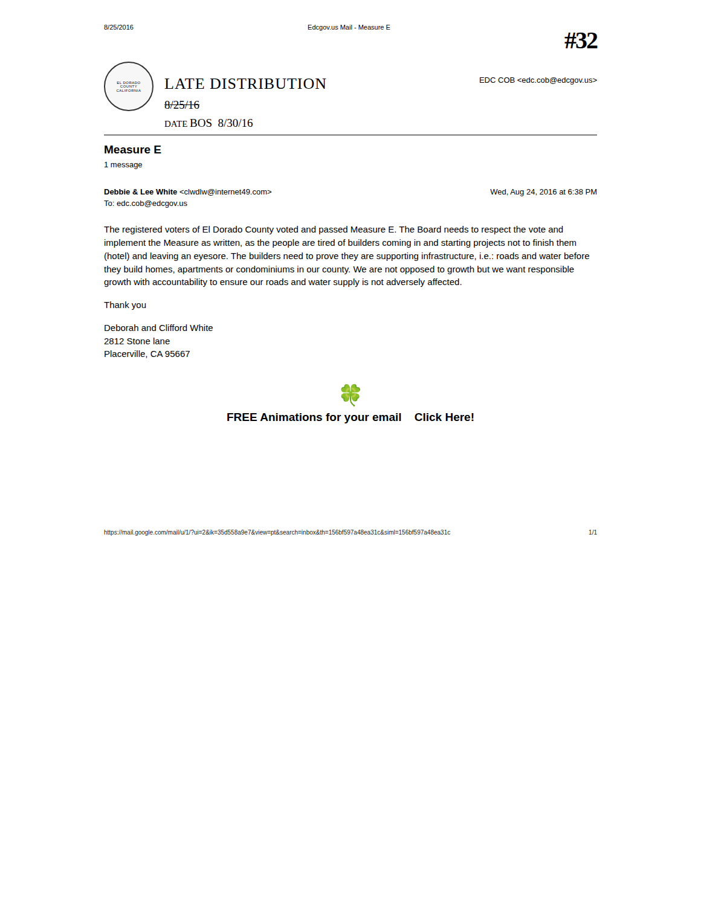8/25/2016
Edcgov.us Mail - Measure E
#32
EL DORADO
COUNTY
CALIFORNIA
LATE DISTRIBUTION
8/25/16
DATE BOS 8/30/16
EDC COB <edc.cob@edcgov.us>
Measure E
1 message
Debbie & Lee White <clwdlw@internet49.com>
To: edc.cob@edcgov.us
Wed, Aug 24, 2016 at 6:38 PM
The registered voters of El Dorado County voted and passed Measure E. The Board needs to respect the vote and implement the Measure as written, as the people are tired of builders coming in and starting projects not to finish them (hotel) and leaving an eyesore. The builders need to prove they are supporting infrastructure, i.e.: roads and water before they build homes, apartments or condominiums in our county. We are not opposed to growth but we want responsible growth with accountability to ensure our roads and water supply is not adversely affected.
Thank you
Deborah and Clifford White
2812 Stone lane
Placerville, CA 95667
🍀
FREE Animations for your email Click Here!
https://mail.google.com/mail/u/1/?ui=2&ik=35d558a9e7&view=pt&search=inbox&th=156bf597a48ea31c&siml=156bf597a48ea31c
1/1